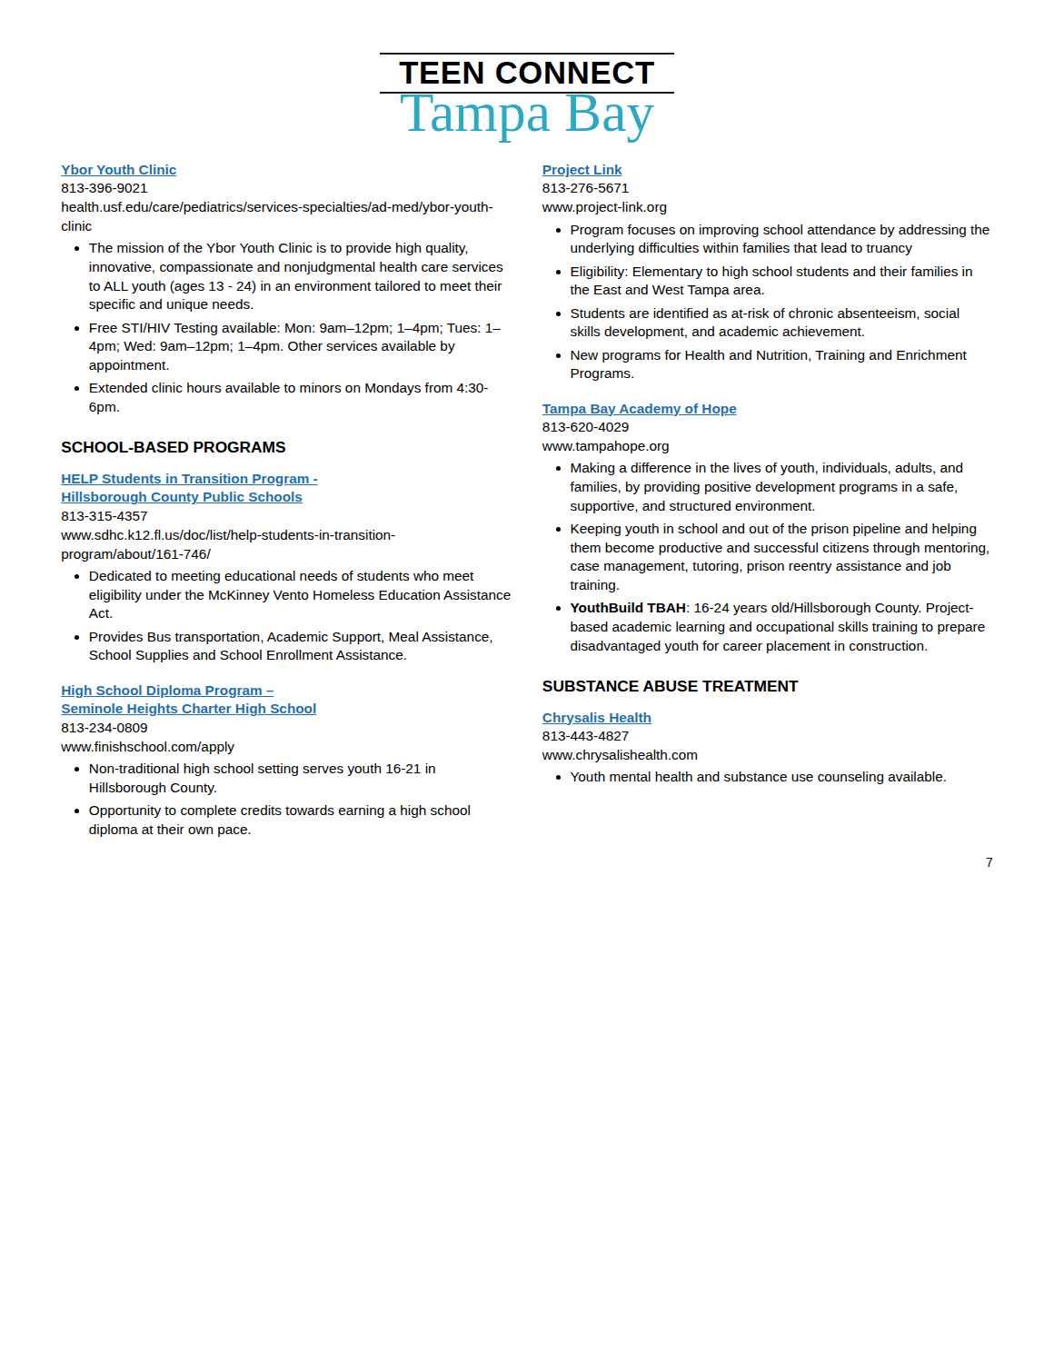TEEN CONNECT
Tampa Bay
Ybor Youth Clinic 813-396-9021 health.usf.edu/care/pediatrics/services-specialties/ad-med/ybor-youth-clinic
The mission of the Ybor Youth Clinic is to provide high quality, innovative, compassionate and nonjudgmental health care services to ALL youth (ages 13 - 24) in an environment tailored to meet their specific and unique needs.
Free STI/HIV Testing available: Mon: 9am–12pm; 1–4pm; Tues: 1–4pm; Wed: 9am–12pm; 1–4pm. Other services available by appointment.
Extended clinic hours available to minors on Mondays from 4:30-6pm.
SCHOOL-BASED PROGRAMS
HELP Students in Transition Program -Hillsborough County Public Schools 813-315-4357 www.sdhc.k12.fl.us/doc/list/help-students-in-transition-program/about/161-746/
Dedicated to meeting educational needs of students who meet eligibility under the McKinney Vento Homeless Education Assistance Act.
Provides Bus transportation, Academic Support, Meal Assistance, School Supplies and School Enrollment Assistance.
High School Diploma Program –Seminole Heights Charter High School 813-234-0809 www.finishschool.com/apply
Non-traditional high school setting serves youth 16-21 in Hillsborough County.
Opportunity to complete credits towards earning a high school diploma at their own pace.
Project Link 813-276-5671 www.project-link.org
Program focuses on improving school attendance by addressing the underlying difficulties within families that lead to truancy
Eligibility: Elementary to high school students and their families in the East and West Tampa area.
Students are identified as at-risk of chronic absenteeism, social skills development, and academic achievement.
New programs for Health and Nutrition, Training and Enrichment Programs.
Tampa Bay Academy of Hope 813-620-4029 www.tampahope.org
Making a difference in the lives of youth, individuals, adults, and families, by providing positive development programs in a safe, supportive, and structured environment.
Keeping youth in school and out of the prison pipeline and helping them become productive and successful citizens through mentoring, case management, tutoring, prison reentry assistance and job training.
YouthBuild TBAH: 16-24 years old/Hillsborough County. Project-based academic learning and occupational skills training to prepare disadvantaged youth for career placement in construction.
SUBSTANCE ABUSE TREATMENT
Chrysalis Health 813-443-4827 www.chrysalishealth.com
Youth mental health and substance use counseling available.
7